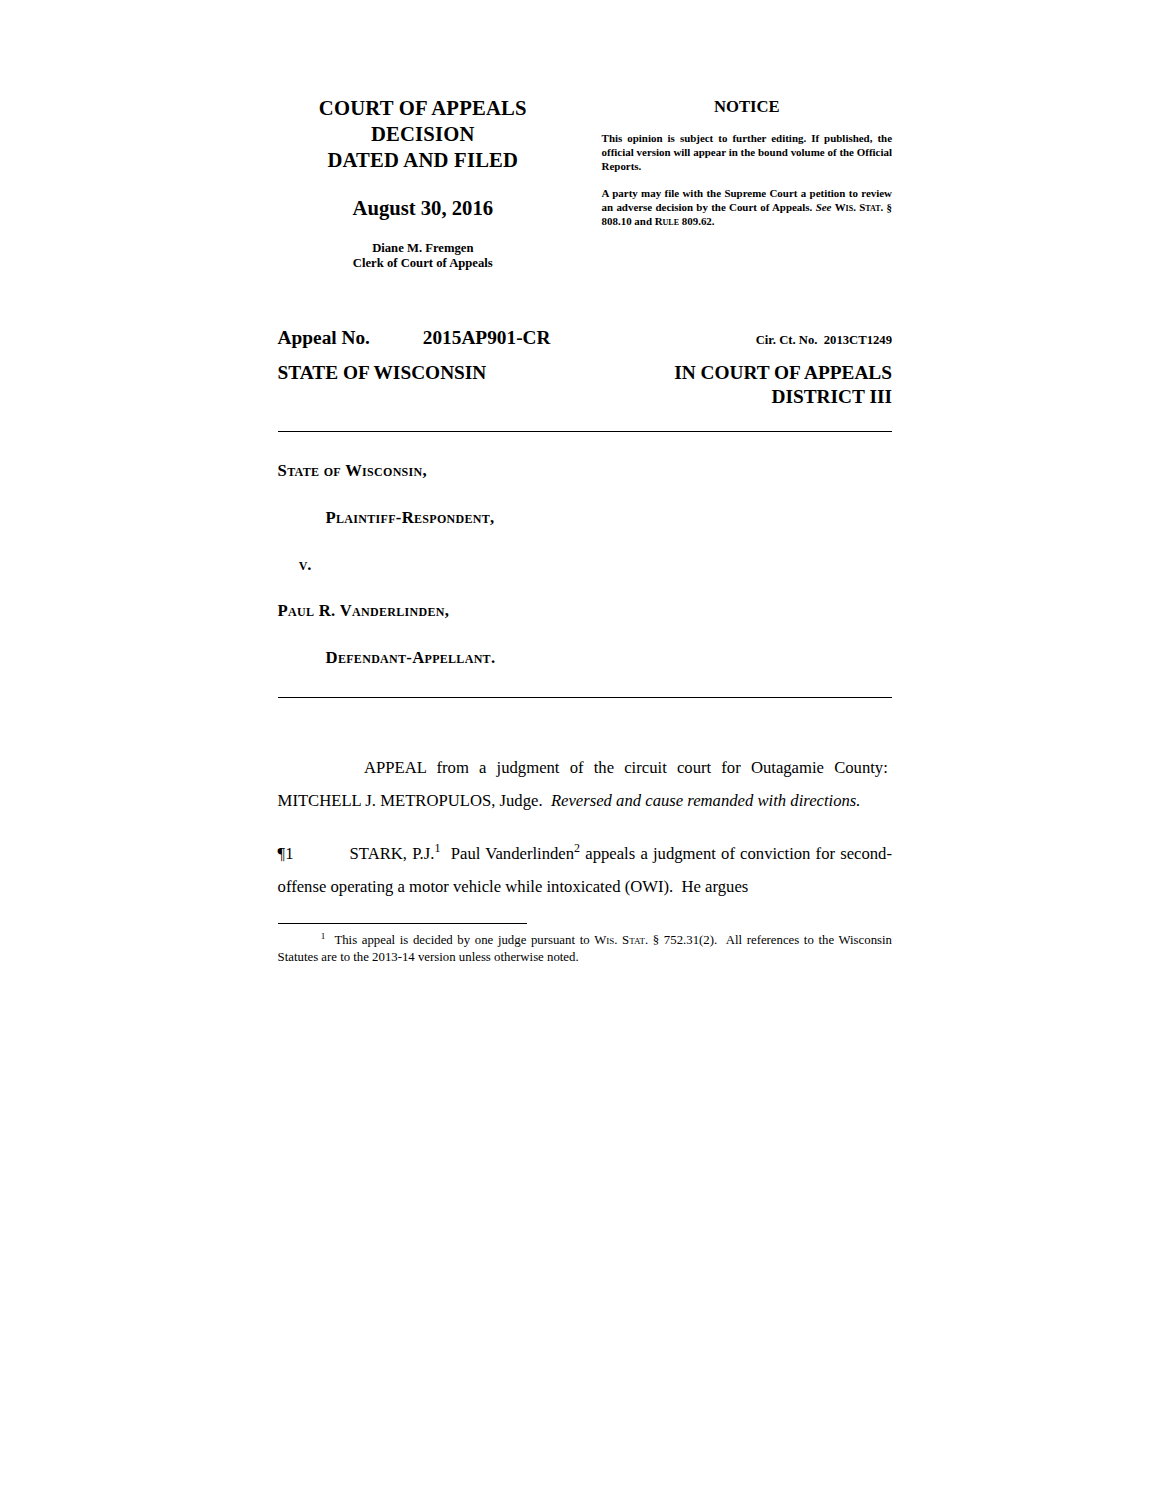COURT OF APPEALS
DECISION
DATED AND FILED
August 30, 2016
Diane M. Fremgen
Clerk of Court of Appeals
NOTICE
This opinion is subject to further editing. If published, the official version will appear in the bound volume of the Official Reports.
A party may file with the Supreme Court a petition to review an adverse decision by the Court of Appeals. See Wis. Stat. § 808.10 and Rule 809.62.
Appeal No. 2015AP901-CR
Cir. Ct. No. 2013CT1249
STATE OF WISCONSIN
IN COURT OF APPEALS
DISTRICT III
State of Wisconsin,
Plaintiff-Respondent,
v.
Paul R. Vanderlinden,
Defendant-Appellant.
APPEAL from a judgment of the circuit court for Outagamie County: MITCHELL J. METROPULOS, Judge. Reversed and cause remanded with directions.
¶1 STARK, P.J.1 Paul Vanderlinden2 appeals a judgment of conviction for second-offense operating a motor vehicle while intoxicated (OWI). He argues
1 This appeal is decided by one judge pursuant to Wis. Stat. § 752.31(2). All references to the Wisconsin Statutes are to the 2013-14 version unless otherwise noted.